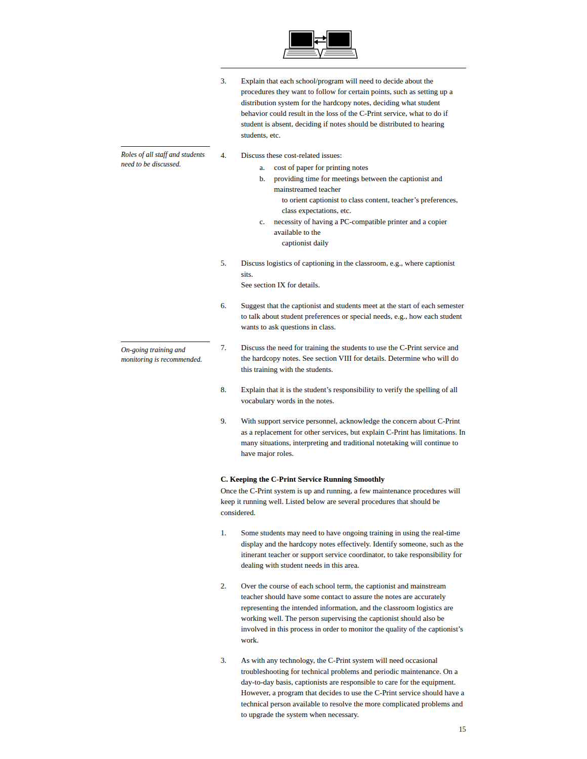Roles of all staff and students need to be discussed.
On-going training and monitoring is recommended.
Explain that each school/program will need to decide about the procedures they want to follow for certain points, such as setting up a distribution system for the hardcopy notes, deciding what student behavior could result in the loss of the C-Print service, what to do if student is absent, deciding if notes should be distributed to hearing students, etc.
Discuss these cost-related issues:
a. cost of paper for printing notes
b. providing time for meetings between the captionist and mainstreamed teacher to orient captionist to class content, teacher’s preferences, class expectations, etc.
c. necessity of having a PC-compatible printer and a copier available to the captionist daily
Discuss logistics of captioning in the classroom, e.g., where captionist sits.
See section IX for details.
Suggest that the captionist and students meet at the start of each semester to talk about student preferences or special needs, e.g., how each student wants to ask questions in class.
Discuss the need for training the students to use the C-Print service and the hardcopy notes. See section VIII for details. Determine who will do this training with the students.
Explain that it is the student’s responsibility to verify the spelling of all vocabulary words in the notes.
With support service personnel, acknowledge the concern about C-Print as a replacement for other services, but explain C-Print has limitations. In many situations, interpreting and traditional notetaking will continue to have major roles.
C. Keeping the C-Print Service Running Smoothly
Once the C-Print system is up and running, a few maintenance procedures will keep it running well. Listed below are several procedures that should be considered.
Some students may need to have ongoing training in using the real-time display and the hardcopy notes effectively. Identify someone, such as the itinerant teacher or support service coordinator, to take responsibility for dealing with student needs in this area.
Over the course of each school term, the captionist and mainstream teacher should have some contact to assure the notes are accurately representing the intended information, and the classroom logistics are working well. The person supervising the captionist should also be involved in this process in order to monitor the quality of the captionist’s work.
As with any technology, the C-Print system will need occasional troubleshooting for technical problems and periodic maintenance. On a day-to-day basis, captionists are responsible to care for the equipment. However, a program that decides to use the C-Print service should have a technical person available to resolve the more complicated problems and to upgrade the system when necessary.
15